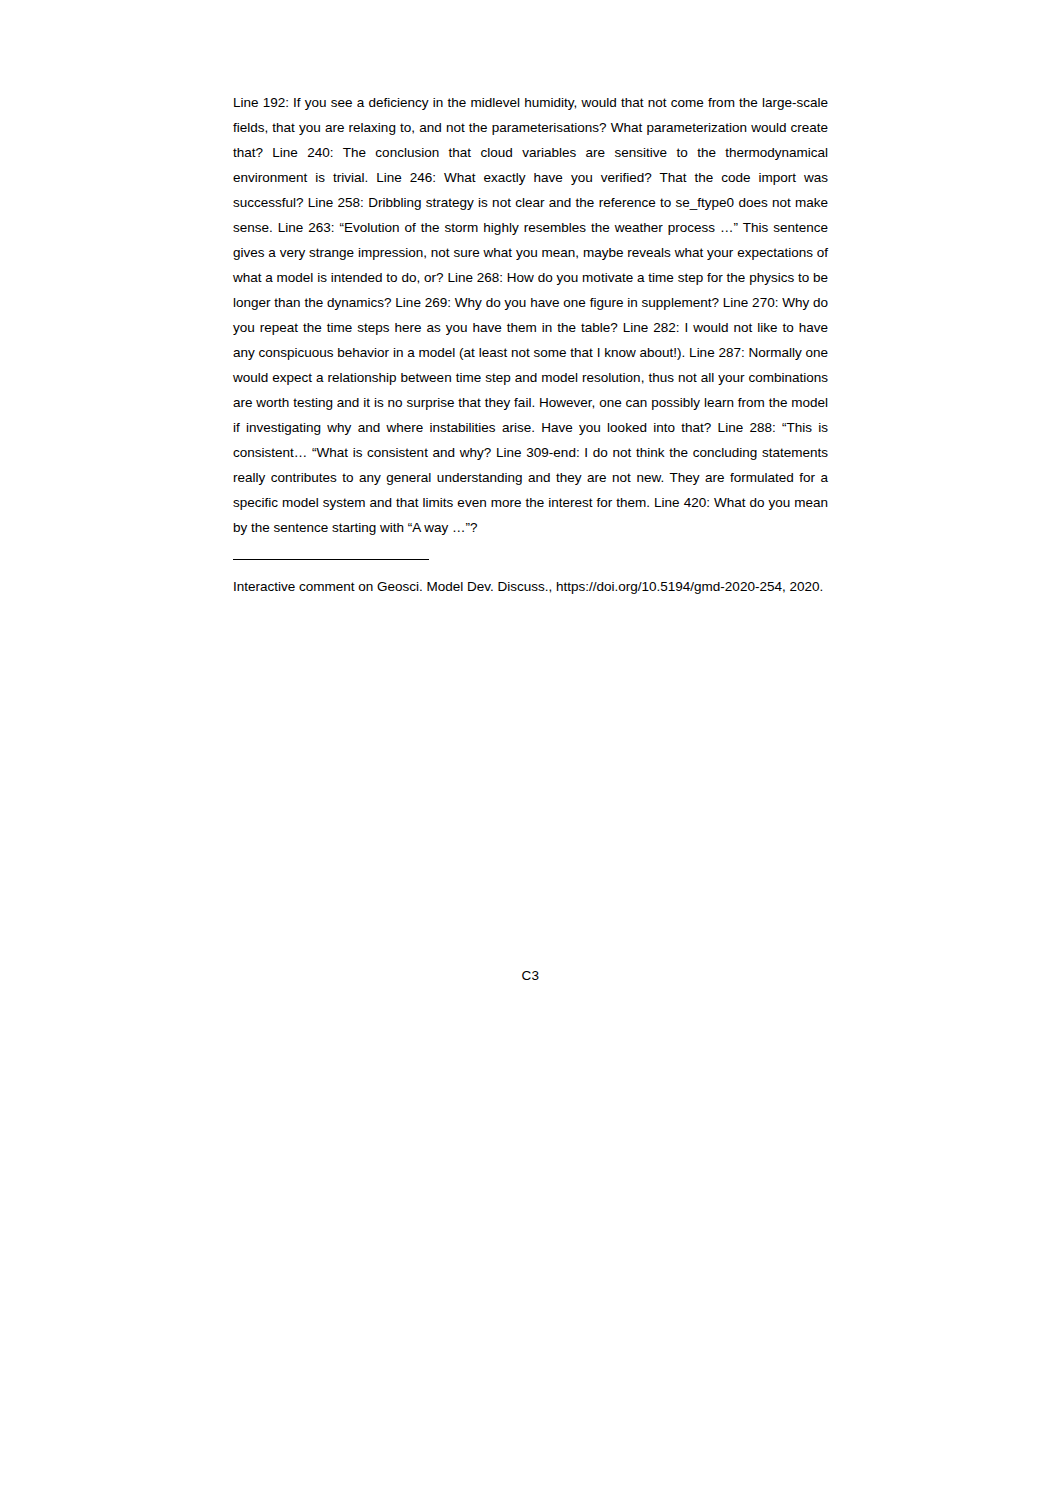Line 192: If you see a deficiency in the midlevel humidity, would that not come from the large-scale fields, that you are relaxing to, and not the parameterisations? What parameterization would create that? Line 240: The conclusion that cloud variables are sensitive to the thermodynamical environment is trivial. Line 246: What exactly have you verified? That the code import was successful? Line 258: Dribbling strategy is not clear and the reference to se_ftype0 does not make sense. Line 263: “Evolution of the storm highly resembles the weather process …” This sentence gives a very strange impression, not sure what you mean, maybe reveals what your expectations of what a model is intended to do, or? Line 268: How do you motivate a time step for the physics to be longer than the dynamics? Line 269: Why do you have one figure in supplement? Line 270: Why do you repeat the time steps here as you have them in the table? Line 282: I would not like to have any conspicuous behavior in a model (at least not some that I know about!). Line 287: Normally one would expect a relationship between time step and model resolution, thus not all your combinations are worth testing and it is no surprise that they fail. However, one can possibly learn from the model if investigating why and where instabilities arise. Have you looked into that? Line 288: “This is consistent… “What is consistent and why? Line 309-end: I do not think the concluding statements really contributes to any general understanding and they are not new. They are formulated for a specific model system and that limits even more the interest for them. Line 420: What do you mean by the sentence starting with “A way …”?
Interactive comment on Geosci. Model Dev. Discuss., https://doi.org/10.5194/gmd-2020-254, 2020.
C3